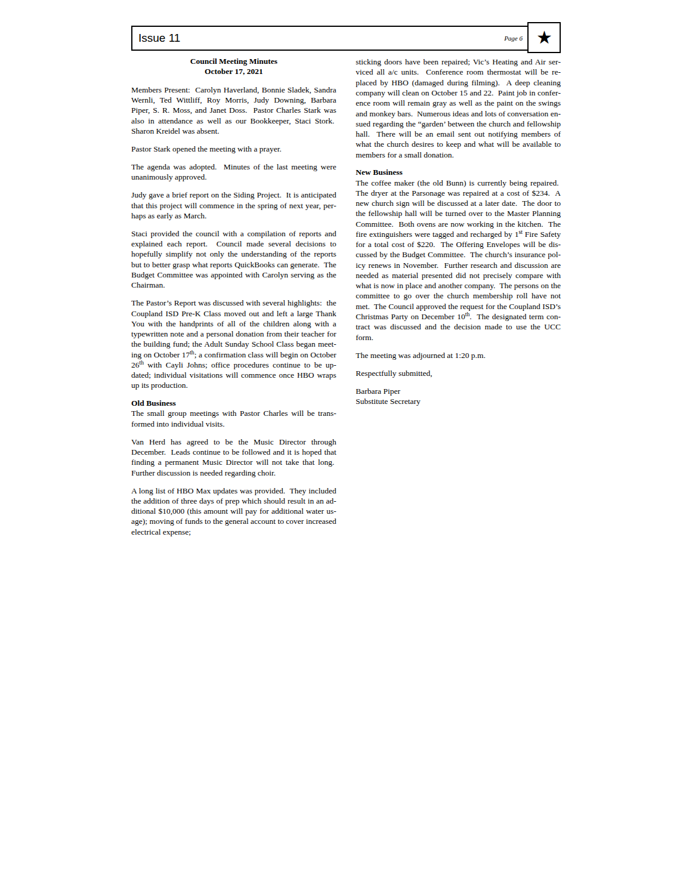Issue 11 Page 6 ★
Council Meeting Minutes
October 17, 2021
Members Present: Carolyn Haverland, Bonnie Sladek, Sandra Wernli, Ted Wittliff, Roy Morris, Judy Downing, Barbara Piper, S. R. Moss, and Janet Doss. Pastor Charles Stark was also in attendance as well as our Bookkeeper, Staci Stork. Sharon Kreidel was absent.
Pastor Stark opened the meeting with a prayer.
The agenda was adopted. Minutes of the last meeting were unanimously approved.
Judy gave a brief report on the Siding Project. It is anticipated that this project will commence in the spring of next year, perhaps as early as March.
Staci provided the council with a compilation of reports and explained each report. Council made several decisions to hopefully simplify not only the understanding of the reports but to better grasp what reports QuickBooks can generate. The Budget Committee was appointed with Carolyn serving as the Chairman.
The Pastor’s Report was discussed with several highlights: the Coupland ISD Pre-K Class moved out and left a large Thank You with the handprints of all of the children along with a typewritten note and a personal donation from their teacher for the building fund; the Adult Sunday School Class began meeting on October 17th; a confirmation class will begin on October 26th with Cayli Johns; office procedures continue to be updated; individual visitations will commence once HBO wraps up its production.
Old Business
The small group meetings with Pastor Charles will be transformed into individual visits.
Van Herd has agreed to be the Music Director through December. Leads continue to be followed and it is hoped that finding a permanent Music Director will not take that long. Further discussion is needed regarding choir.
A long list of HBO Max updates was provided. They included the addition of three days of prep which should result in an additional $10,000 (this amount will pay for additional water usage); moving of funds to the general account to cover increased electrical expense;
sticking doors have been repaired; Vic’s Heating and Air serviced all a/c units. Conference room thermostat will be replaced by HBO (damaged during filming). A deep cleaning company will clean on October 15 and 22. Paint job in conference room will remain gray as well as the paint on the swings and monkey bars. Numerous ideas and lots of conversation ensued regarding the “garden’ between the church and fellowship hall. There will be an email sent out notifying members of what the church desires to keep and what will be available to members for a small donation.
New Business
The coffee maker (the old Bunn) is currently being repaired. The dryer at the Parsonage was repaired at a cost of $234. A new church sign will be discussed at a later date. The door to the fellowship hall will be turned over to the Master Planning Committee. Both ovens are now working in the kitchen. The fire extinguishers were tagged and recharged by 1st Fire Safety for a total cost of $220. The Offering Envelopes will be discussed by the Budget Committee. The church’s insurance policy renews in November. Further research and discussion are needed as material presented did not precisely compare with what is now in place and another company. The persons on the committee to go over the church membership roll have not met. The Council approved the request for the Coupland ISD’s Christmas Party on December 10th. The designated term contract was discussed and the decision made to use the UCC form.
The meeting was adjourned at 1:20 p.m.
Respectfully submitted,
Barbara Piper
Substitute Secretary